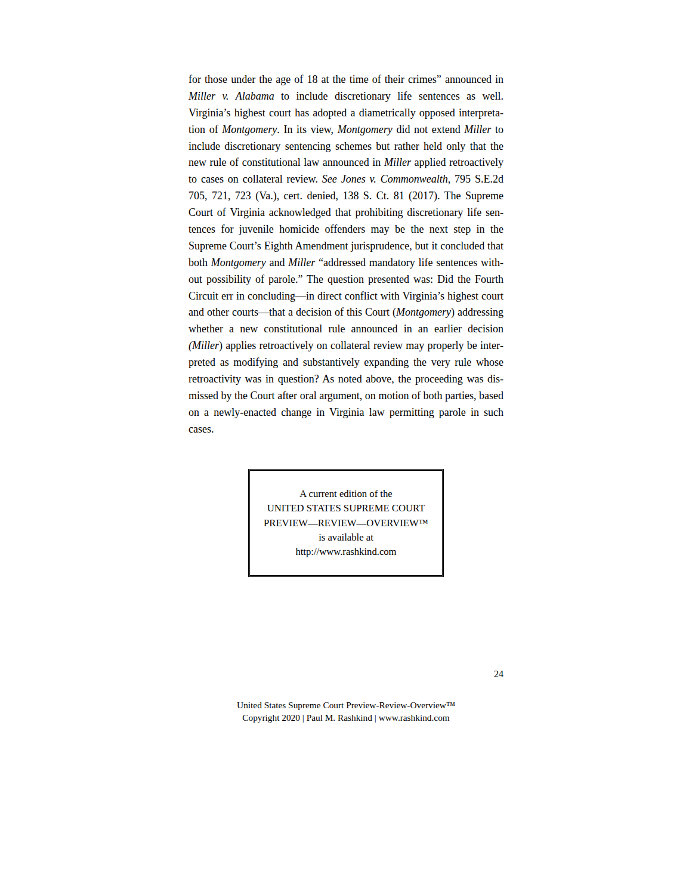for those under the age of 18 at the time of their crimes” announced in Miller v. Alabama to include discretionary life sentences as well. Virginia’s highest court has adopted a diametrically opposed interpretation of Montgomery. In its view, Montgomery did not extend Miller to include discretionary sentencing schemes but rather held only that the new rule of constitutional law announced in Miller applied retroactively to cases on collateral review. See Jones v. Commonwealth, 795 S.E.2d 705, 721, 723 (Va.), cert. denied, 138 S. Ct. 81 (2017). The Supreme Court of Virginia acknowledged that prohibiting discretionary life sentences for juvenile homicide offenders may be the next step in the Supreme Court’s Eighth Amendment jurisprudence, but it concluded that both Montgomery and Miller “addressed mandatory life sentences without possibility of parole.” The question presented was: Did the Fourth Circuit err in concluding—in direct conflict with Virginia’s highest court and other courts—that a decision of this Court (Montgomery) addressing whether a new constitutional rule announced in an earlier decision (Miller) applies retroactively on collateral review may properly be interpreted as modifying and substantively expanding the very rule whose retroactivity was in question? As noted above, the proceeding was dismissed by the Court after oral argument, on motion of both parties, based on a newly-enacted change in Virginia law permitting parole in such cases.
A current edition of the
United States Supreme Court
Preview—Review—Overview™
is available at
http://www.rashkind.com
24
United States Supreme Court Preview-Review-Overview™
Copyright 2020 | Paul M. Rashkind | www.rashkind.com